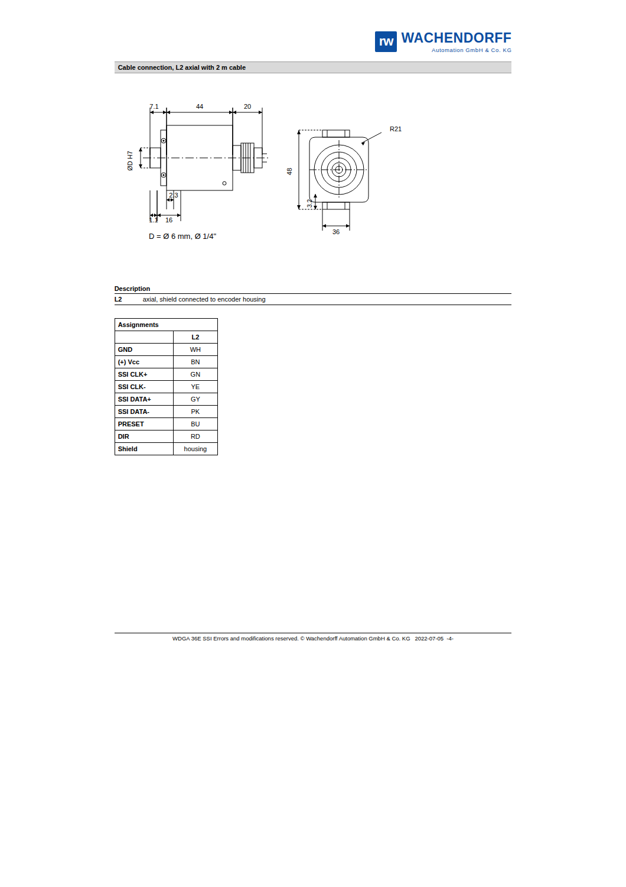rw
WACHENDORFF
Automation GmbH & Co. KG
Cable connection, L2 axial with 2 m cable
7.1 44 20 ØD H7 2.3 1.1 16 D = Ø 6 mm, Ø 1/4" R21 48 3.2 36
Description
L2
axial, shield connected to encoder housing
| Assignments |
| --- |
| | L2 |
| GND | WH |
| (+) Vcc | BN |
| SSI CLK+ | GN |
| SSI CLK- | YE |
| SSI DATA+ | GY |
| SSI DATA- | PK |
| PRESET | BU |
| DIR | RD |
| Shield | housing |
WDGA 36E SSI Errors and modifications reserved. © Wachendorff Automation GmbH & Co. KG 2022-07-05 -4-